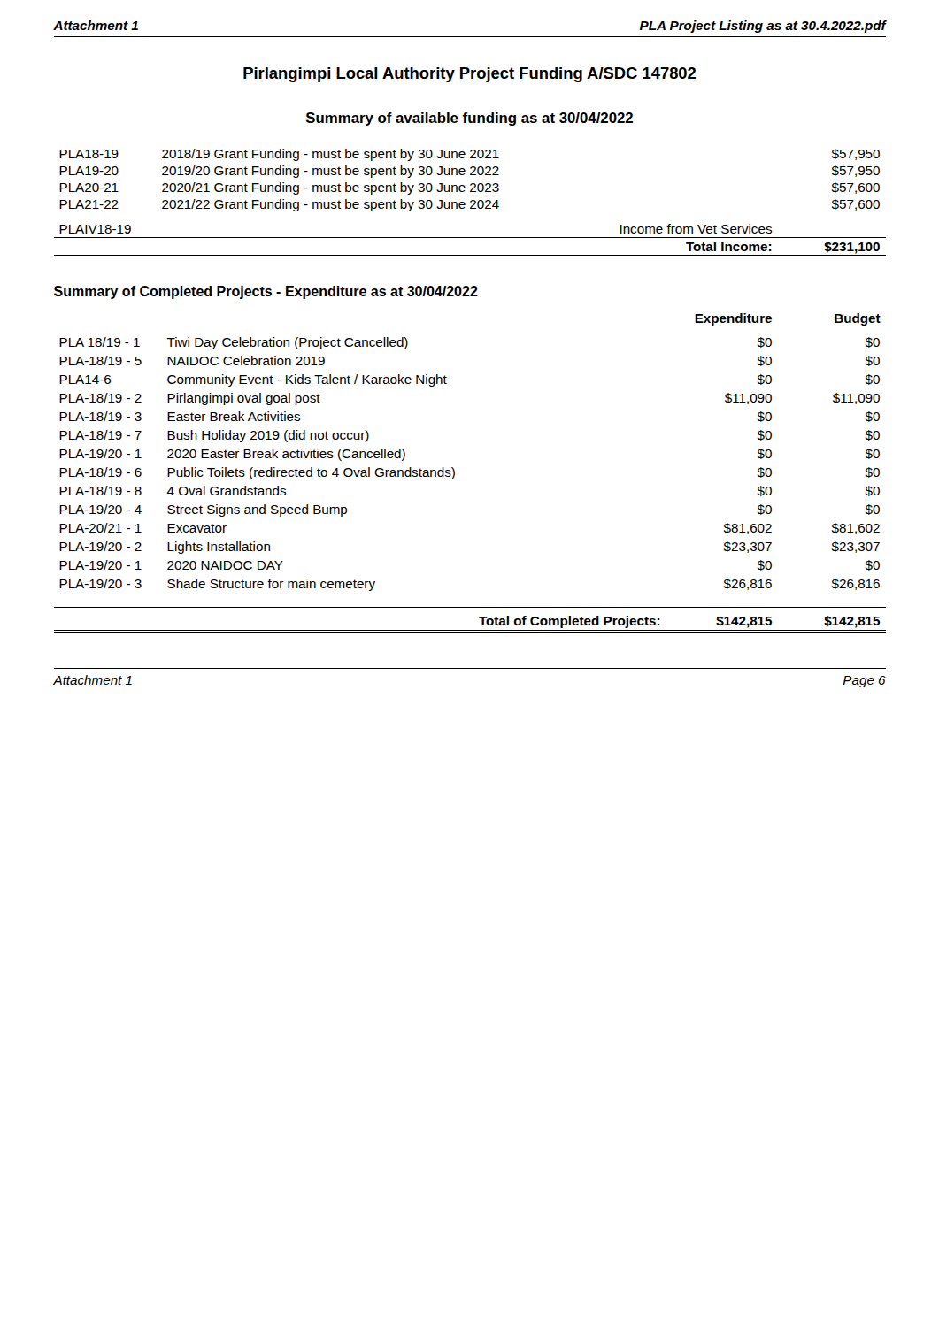Attachment 1
PLA Project Listing as at 30.4.2022.pdf
Pirlangimpi Local Authority Project Funding A/SDC 147802
Summary of available funding as at 30/04/2022
| PLA18-19 | 2018/19 Grant Funding - must be spent by 30 June 2021 | $57,950 |
| PLA19-20 | 2019/20 Grant Funding - must be spent by 30 June 2022 | $57,950 |
| PLA20-21 | 2020/21 Grant Funding - must be spent by 30 June 2023 | $57,600 |
| PLA21-22 | 2021/22 Grant Funding - must be spent by 30 June 2024 | $57,600 |
| PLAIV18-19 | Income from Vet Services | |
| | Total Income: | $231,100 |
Summary of Completed Projects - Expenditure as at 30/04/2022
| | | Expenditure | Budget |
| --- | --- | --- | --- |
| PLA 18/19 - 1 | Tiwi Day Celebration (Project Cancelled) | $0 | $0 |
| PLA-18/19 - 5 | NAIDOC Celebration 2019 | $0 | $0 |
| PLA14-6 | Community Event - Kids Talent / Karaoke Night | $0 | $0 |
| PLA-18/19 - 2 | Pirlangimpi oval goal post | $11,090 | $11,090 |
| PLA-18/19 - 3 | Easter Break Activities | $0 | $0 |
| PLA-18/19 - 7 | Bush Holiday 2019 (did not occur) | $0 | $0 |
| PLA-19/20 - 1 | 2020 Easter Break activities (Cancelled) | $0 | $0 |
| PLA-18/19 - 6 | Public Toilets (redirected to 4 Oval Grandstands) | $0 | $0 |
| PLA-18/19 - 8 | 4 Oval Grandstands | $0 | $0 |
| PLA-19/20 - 4 | Street Signs and Speed Bump | $0 | $0 |
| PLA-20/21 - 1 | Excavator | $81,602 | $81,602 |
| PLA-19/20 - 2 | Lights Installation | $23,307 | $23,307 |
| PLA-19/20 - 1 | 2020 NAIDOC DAY | $0 | $0 |
| PLA-19/20 - 3 | Shade Structure for main cemetery | $26,816 | $26,816 |
| Total of Completed Projects: | $142,815 | $142,815 |
Attachment 1
Page 6